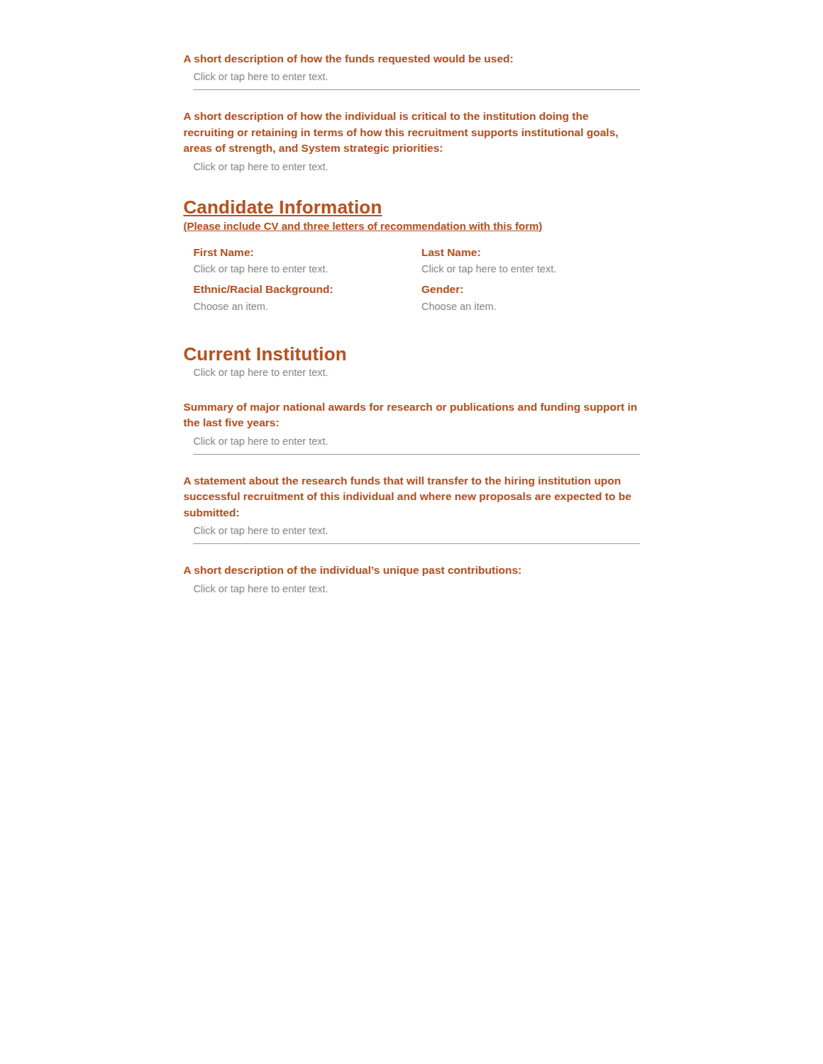A short description of how the funds requested would be used:
Click or tap here to enter text.
A short description of how the individual is critical to the institution doing the recruiting or retaining in terms of how this recruitment supports institutional goals, areas of strength, and System strategic priorities:
Click or tap here to enter text.
Candidate Information
(Please include CV and three letters of recommendation with this form)
| First Name: | Last Name: |
| Click or tap here to enter text. | Click or tap here to enter text. |
| Ethnic/Racial Background: | Gender: |
| Choose an item. | Choose an item. |
Current Institution
Click or tap here to enter text.
Summary of major national awards for research or publications and funding support in the last five years:
Click or tap here to enter text.
A statement about the research funds that will transfer to the hiring institution upon successful recruitment of this individual and where new proposals are expected to be submitted:
Click or tap here to enter text.
A short description of the individual’s unique past contributions:
Click or tap here to enter text.